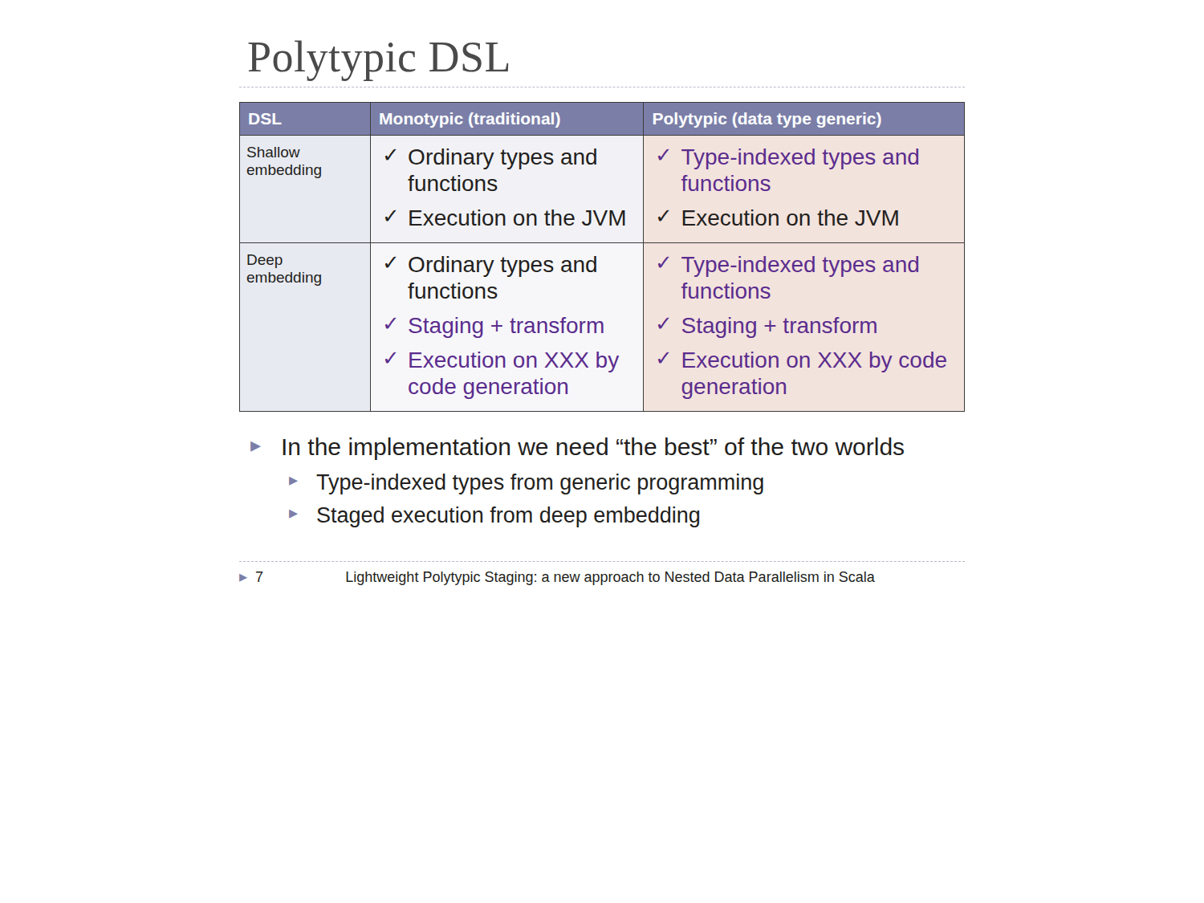Polytypic DSL
| DSL | Monotypic (traditional) | Polytypic (data type generic) |
| --- | --- | --- |
| Shallow embedding | Ordinary types and functions Execution on the JVM | Type-indexed types and functions Execution on the JVM |
| Deep embedding | Ordinary types and functions Staging + transform Execution on XXX by code generation | Type-indexed types and functions Staging + transform Execution on XXX by code generation |
In the implementation we need “the best” of the two worlds
Type-indexed types from generic programming
Staged execution from deep embedding
▸ 7 Lightweight Polytypic Staging: a new approach to Nested Data Parallelism in Scala